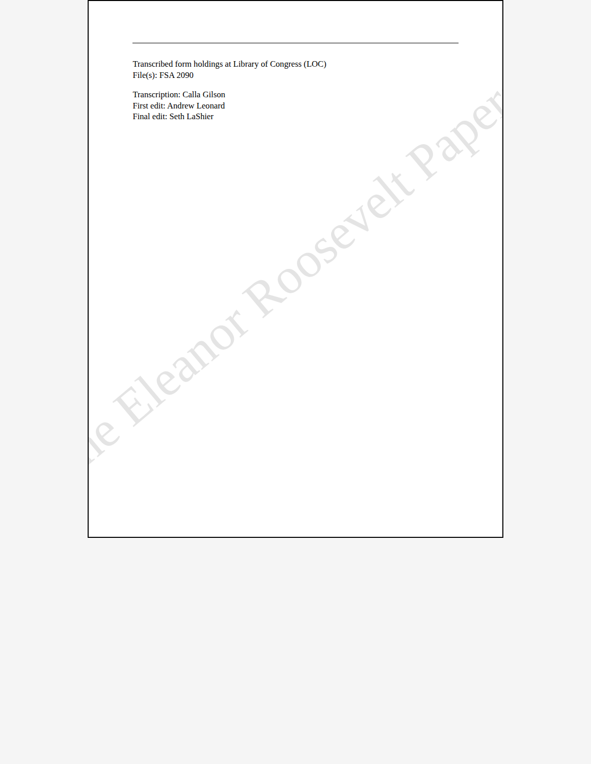The Eleanor Roosevelt Papers Project
Transcribed form holdings at Library of Congress (LOC)
File(s): FSA 2090
Transcription: Calla Gilson
First edit: Andrew Leonard
Final edit: Seth LaShier